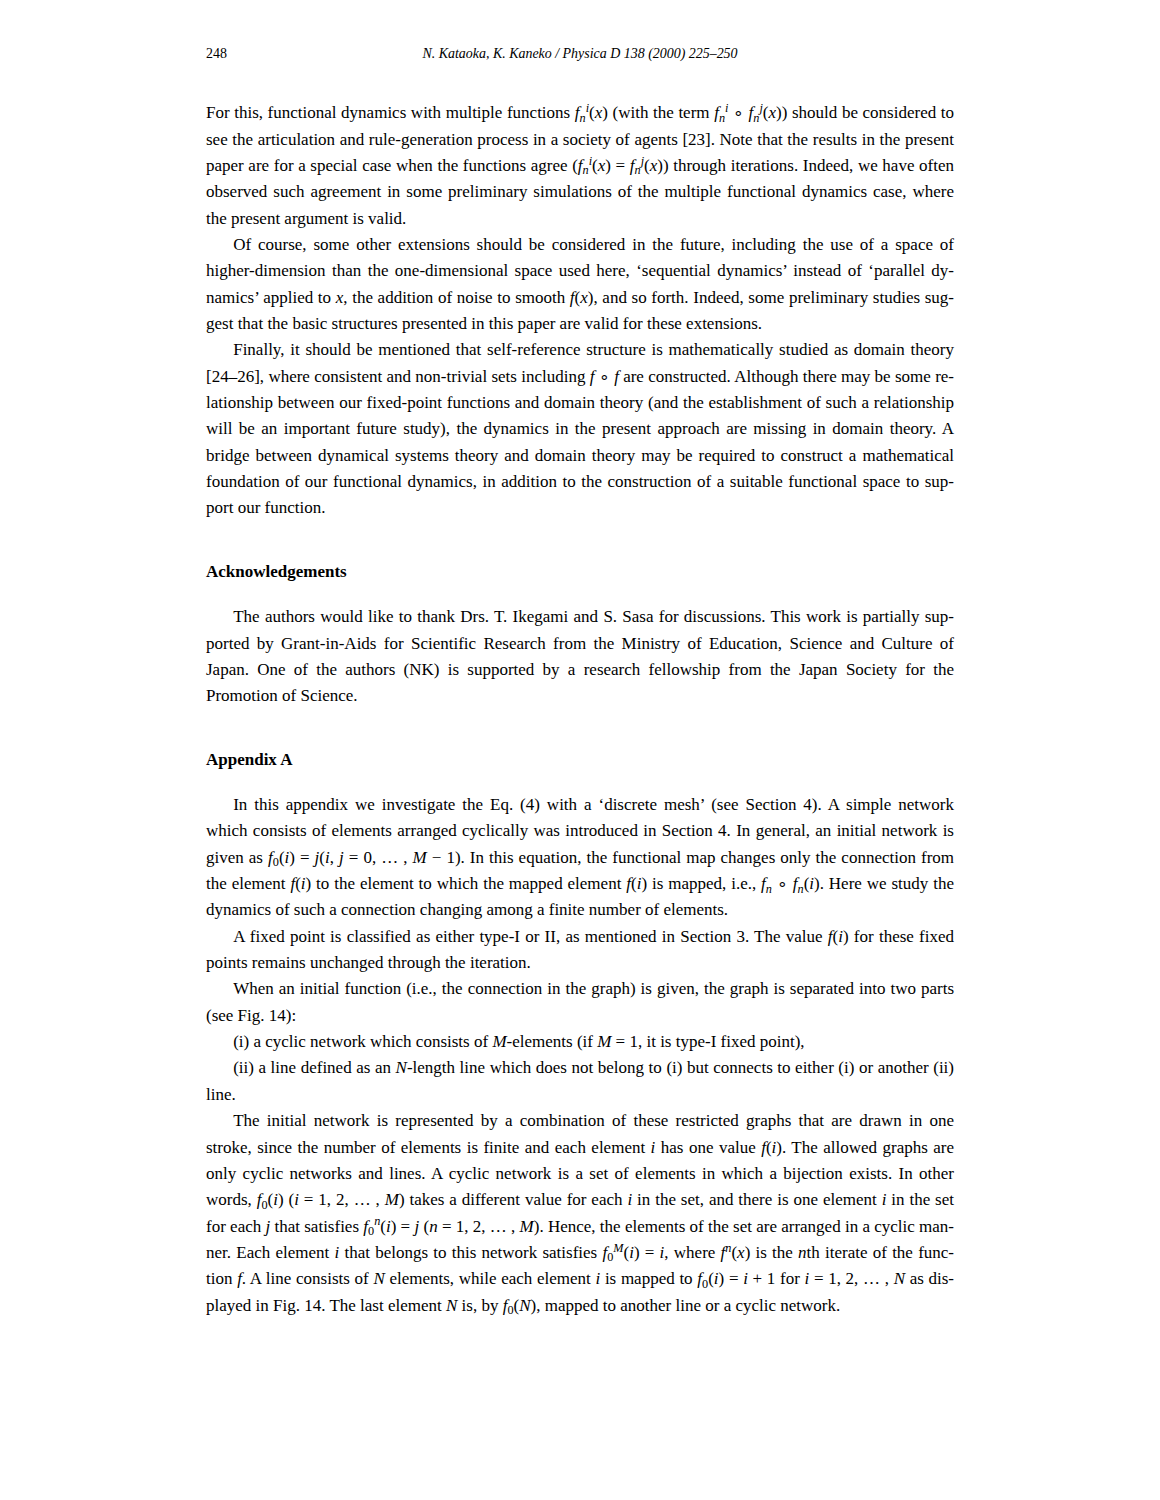248 N. Kataoka, K. Kaneko / Physica D 138 (2000) 225–250 248
For this, functional dynamics with multiple functions fni(x) (with the term fni ∘ fnj(x)) should be considered to see the articulation and rule-generation process in a society of agents [23]. Note that the results in the present paper are for a special case when the functions agree (fni(x) = fnj(x)) through iterations. Indeed, we have often observed such agreement in some preliminary simulations of the multiple functional dynamics case, where the present argument is valid.
Of course, some other extensions should be considered in the future, including the use of a space of higher-dimension than the one-dimensional space used here, ‘sequential dynamics’ instead of ‘parallel dynamics’ applied to x, the addition of noise to smooth f(x), and so forth. Indeed, some preliminary studies suggest that the basic structures presented in this paper are valid for these extensions.
Finally, it should be mentioned that self-reference structure is mathematically studied as domain theory [24–26], where consistent and non-trivial sets including f ∘ f are constructed. Although there may be some relationship between our fixed-point functions and domain theory (and the establishment of such a relationship will be an important future study), the dynamics in the present approach are missing in domain theory. A bridge between dynamical systems theory and domain theory may be required to construct a mathematical foundation of our functional dynamics, in addition to the construction of a suitable functional space to support our function.
Acknowledgements
The authors would like to thank Drs. T. Ikegami and S. Sasa for discussions. This work is partially supported by Grant-in-Aids for Scientific Research from the Ministry of Education, Science and Culture of Japan. One of the authors (NK) is supported by a research fellowship from the Japan Society for the Promotion of Science.
Appendix A
In this appendix we investigate the Eq. (4) with a ‘discrete mesh’ (see Section 4). A simple network which consists of elements arranged cyclically was introduced in Section 4. In general, an initial network is given as f0(i) = j(i, j = 0, … , M − 1). In this equation, the functional map changes only the connection from the element f(i) to the element to which the mapped element f(i) is mapped, i.e., fn ∘ fn(i). Here we study the dynamics of such a connection changing among a finite number of elements.
A fixed point is classified as either type-I or II, as mentioned in Section 3. The value f(i) for these fixed points remains unchanged through the iteration.
When an initial function (i.e., the connection in the graph) is given, the graph is separated into two parts (see Fig. 14):
(i) a cyclic network which consists of M-elements (if M = 1, it is type-I fixed point),
(ii) a line defined as an N-length line which does not belong to (i) but connects to either (i) or another (ii) line.
The initial network is represented by a combination of these restricted graphs that are drawn in one stroke, since the number of elements is finite and each element i has one value f(i). The allowed graphs are only cyclic networks and lines. A cyclic network is a set of elements in which a bijection exists. In other words, f0(i) (i = 1, 2, … , M) takes a different value for each i in the set, and there is one element i in the set for each j that satisfies f0n(i) = j (n = 1, 2, … , M). Hence, the elements of the set are arranged in a cyclic manner. Each element i that belongs to this network satisfies f0M(i) = i, where fn(x) is the nth iterate of the function f. A line consists of N elements, while each element i is mapped to f0(i) = i + 1 for i = 1, 2, … , N as displayed in Fig. 14. The last element N is, by f0(N), mapped to another line or a cyclic network.